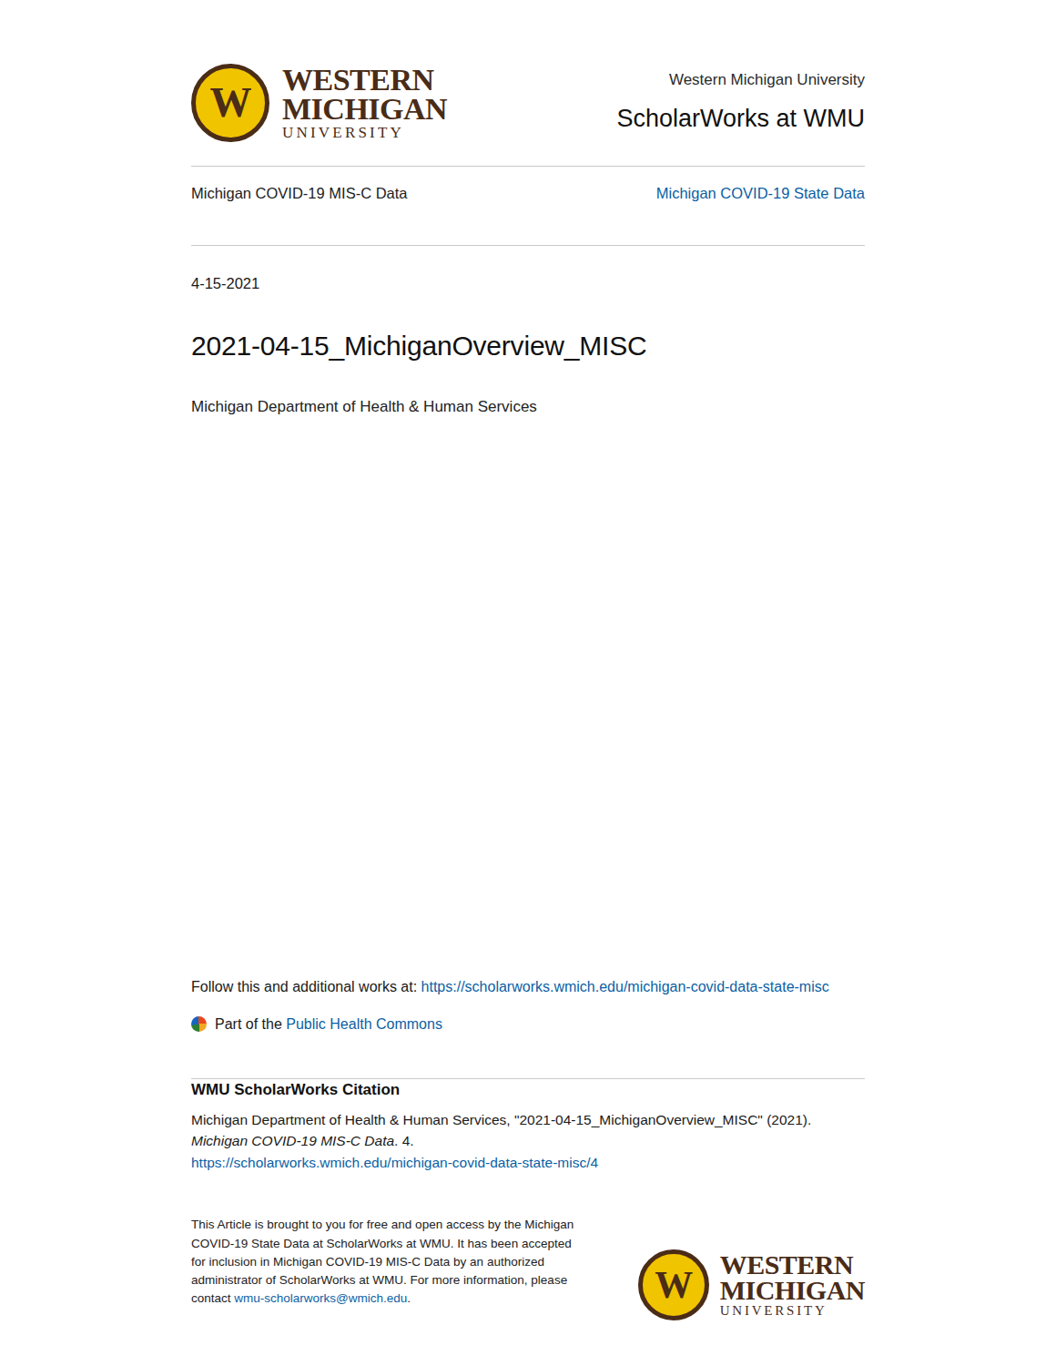W
Western Michigan University
Western Michigan University
ScholarWorks at WMU
Michigan COVID-19 MIS-C Data Michigan COVID-19 State Data
4-15-2021
2021-04-15_MichiganOverview_MISC
Michigan Department of Health & Human Services
Follow this and additional works at: https://scholarworks.wmich.edu/michigan-covid-data-state-misc
Part of the Public Health Commons
WMU ScholarWorks Citation
Michigan Department of Health & Human Services, "2021-04-15_MichiganOverview_MISC" (2021). Michigan COVID-19 MIS-C Data. 4.
https://scholarworks.wmich.edu/michigan-covid-data-state-misc/4
This Article is brought to you for free and open access by the Michigan COVID-19 State Data at ScholarWorks at WMU. It has been accepted for inclusion in Michigan COVID-19 MIS-C Data by an authorized administrator of ScholarWorks at WMU. For more information, please contact wmu-scholarworks@wmich.edu.
W
Western Michigan University